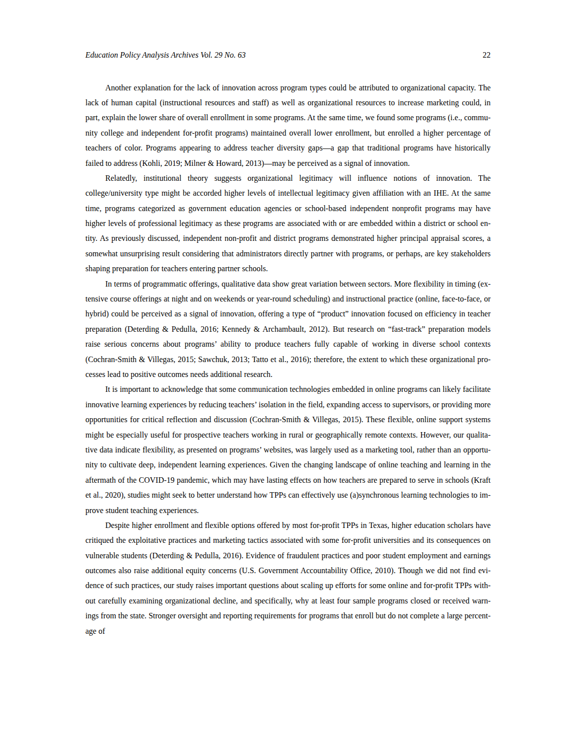Education Policy Analysis Archives Vol. 29 No. 63 22
Another explanation for the lack of innovation across program types could be attributed to organizational capacity. The lack of human capital (instructional resources and staff) as well as organizational resources to increase marketing could, in part, explain the lower share of overall enrollment in some programs. At the same time, we found some programs (i.e., community college and independent for-profit programs) maintained overall lower enrollment, but enrolled a higher percentage of teachers of color. Programs appearing to address teacher diversity gaps—a gap that traditional programs have historically failed to address (Kohli, 2019; Milner & Howard, 2013)—may be perceived as a signal of innovation.
Relatedly, institutional theory suggests organizational legitimacy will influence notions of innovation. The college/university type might be accorded higher levels of intellectual legitimacy given affiliation with an IHE. At the same time, programs categorized as government education agencies or school-based independent nonprofit programs may have higher levels of professional legitimacy as these programs are associated with or are embedded within a district or school entity. As previously discussed, independent non-profit and district programs demonstrated higher principal appraisal scores, a somewhat unsurprising result considering that administrators directly partner with programs, or perhaps, are key stakeholders shaping preparation for teachers entering partner schools.
In terms of programmatic offerings, qualitative data show great variation between sectors. More flexibility in timing (extensive course offerings at night and on weekends or year-round scheduling) and instructional practice (online, face-to-face, or hybrid) could be perceived as a signal of innovation, offering a type of “product” innovation focused on efficiency in teacher preparation (Deterding & Pedulla, 2016; Kennedy & Archambault, 2012). But research on “fast-track” preparation models raise serious concerns about programs’ ability to produce teachers fully capable of working in diverse school contexts (Cochran-Smith & Villegas, 2015; Sawchuk, 2013; Tatto et al., 2016); therefore, the extent to which these organizational processes lead to positive outcomes needs additional research.
It is important to acknowledge that some communication technologies embedded in online programs can likely facilitate innovative learning experiences by reducing teachers’ isolation in the field, expanding access to supervisors, or providing more opportunities for critical reflection and discussion (Cochran-Smith & Villegas, 2015). These flexible, online support systems might be especially useful for prospective teachers working in rural or geographically remote contexts. However, our qualitative data indicate flexibility, as presented on programs’ websites, was largely used as a marketing tool, rather than an opportunity to cultivate deep, independent learning experiences. Given the changing landscape of online teaching and learning in the aftermath of the COVID-19 pandemic, which may have lasting effects on how teachers are prepared to serve in schools (Kraft et al., 2020), studies might seek to better understand how TPPs can effectively use (a)synchronous learning technologies to improve student teaching experiences.
Despite higher enrollment and flexible options offered by most for-profit TPPs in Texas, higher education scholars have critiqued the exploitative practices and marketing tactics associated with some for-profit universities and its consequences on vulnerable students (Deterding & Pedulla, 2016). Evidence of fraudulent practices and poor student employment and earnings outcomes also raise additional equity concerns (U.S. Government Accountability Office, 2010). Though we did not find evidence of such practices, our study raises important questions about scaling up efforts for some online and for-profit TPPs without carefully examining organizational decline, and specifically, why at least four sample programs closed or received warnings from the state. Stronger oversight and reporting requirements for programs that enroll but do not complete a large percentage of